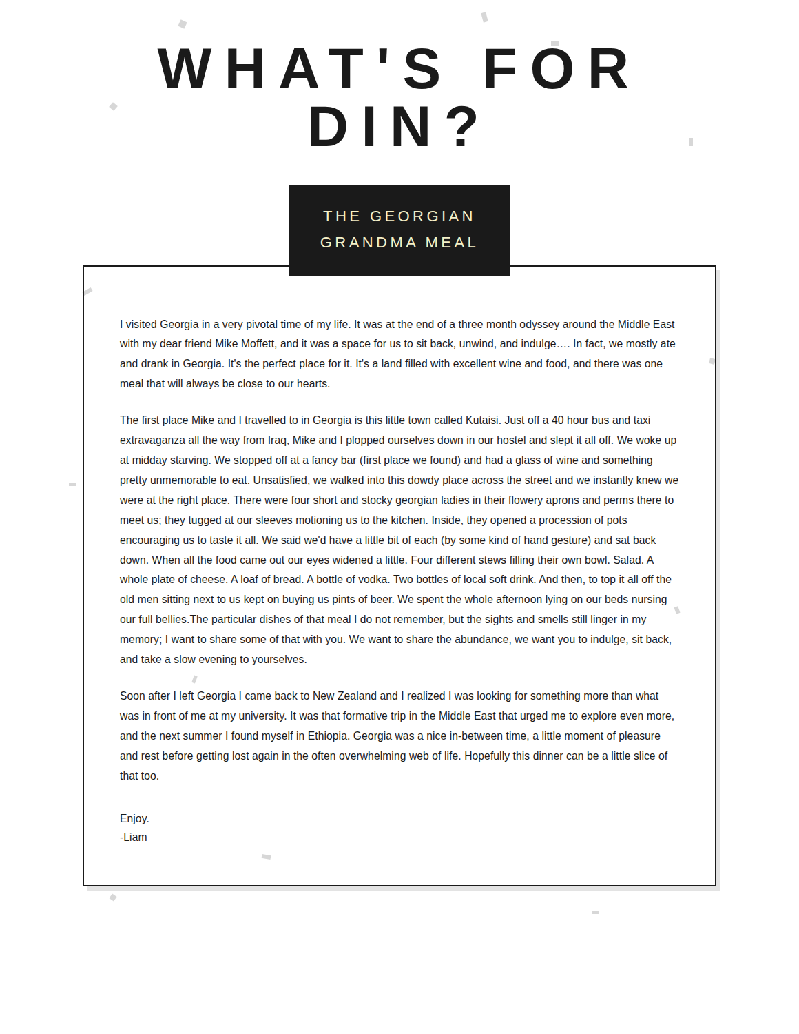What's For Din?
The Georgian
Grandma Meal
I visited Georgia in a very pivotal time of my life. It was at the end of a three month odyssey around the Middle East with my dear friend Mike Moffett, and it was a space for us to sit back, unwind, and indulge…. In fact, we mostly ate and drank in Georgia. It's the perfect place for it. It's a land filled with excellent wine and food, and there was one meal that will always be close to our hearts.
The first place Mike and I travelled to in Georgia is this little town called Kutaisi. Just off a 40 hour bus and taxi extravaganza all the way from Iraq, Mike and I plopped ourselves down in our hostel and slept it all off. We woke up at midday starving. We stopped off at a fancy bar (first place we found) and had a glass of wine and something pretty unmemorable to eat. Unsatisfied, we walked into this dowdy place across the street and we instantly knew we were at the right place. There were four short and stocky georgian ladies in their flowery aprons and perms there to meet us; they tugged at our sleeves motioning us to the kitchen. Inside, they opened a procession of pots encouraging us to taste it all. We said we'd have a little bit of each (by some kind of hand gesture) and sat back down. When all the food came out our eyes widened a little. Four different stews filling their own bowl. Salad. A whole plate of cheese. A loaf of bread. A bottle of vodka. Two bottles of local soft drink. And then, to top it all off the old men sitting next to us kept on buying us pints of beer. We spent the whole afternoon lying on our beds nursing our full bellies.The particular dishes of that meal I do not remember, but the sights and smells still linger in my memory; I want to share some of that with you. We want to share the abundance, we want you to indulge, sit back, and take a slow evening to yourselves.
Soon after I left Georgia I came back to New Zealand and I realized I was looking for something more than what was in front of me at my university. It was that formative trip in the Middle East that urged me to explore even more, and the next summer I found myself in Ethiopia. Georgia was a nice in-between time, a little moment of pleasure and rest before getting lost again in the often overwhelming web of life. Hopefully this dinner can be a little slice of that too.
Enjoy.
-Liam